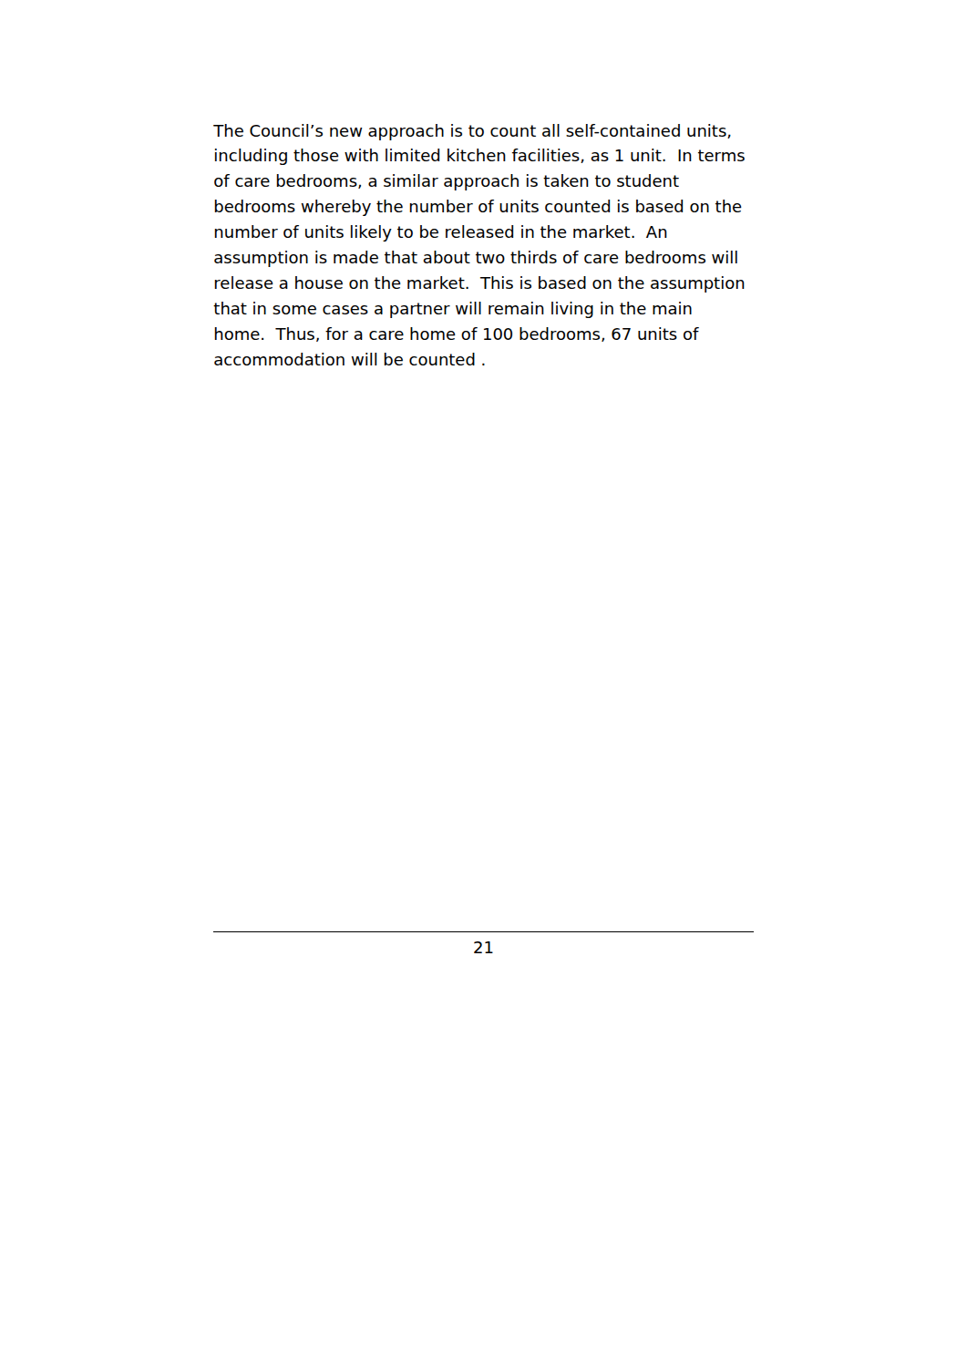The Council’s new approach is to count all self-contained units, including those with limited kitchen facilities, as 1 unit. In terms of care bedrooms, a similar approach is taken to student bedrooms whereby the number of units counted is based on the number of units likely to be released in the market. An assumption is made that about two thirds of care bedrooms will release a house on the market. This is based on the assumption that in some cases a partner will remain living in the main home. Thus, for a care home of 100 bedrooms, 67 units of accommodation will be counted .
21